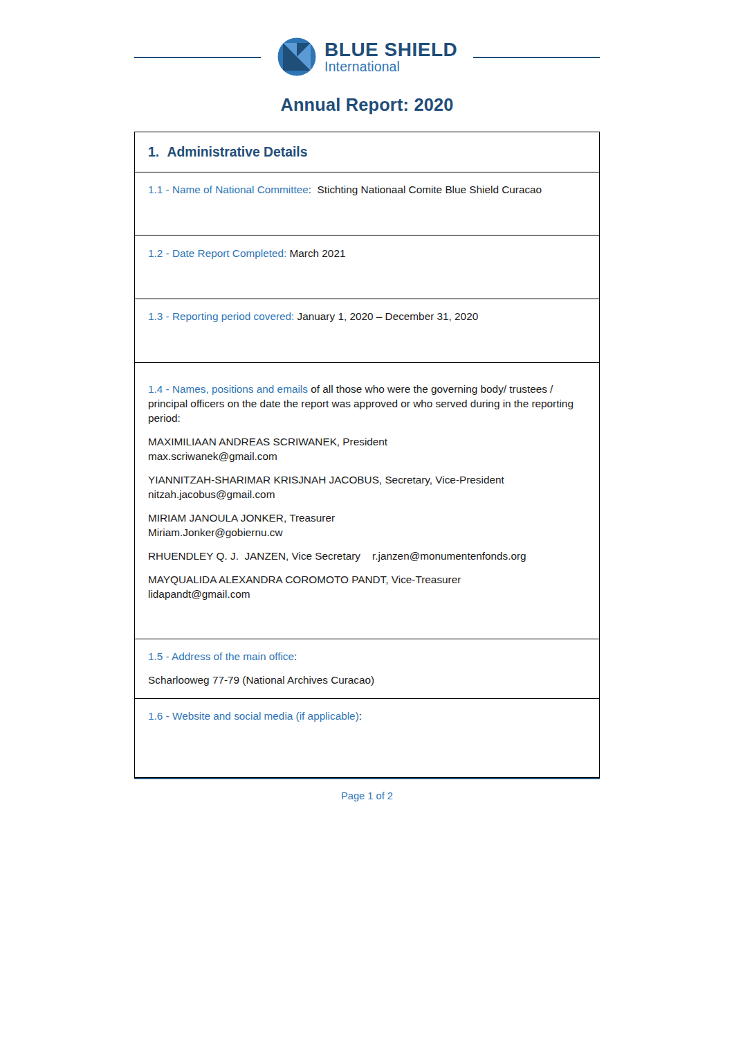BLUE SHIELD International
Annual Report: 2020
| 1. Administrative Details |
| 1.1 - Name of National Committee : Stichting Nationaal Comite Blue Shield Curacao |
| 1.2 - Date Report Completed: March 2021 |
| 1.3 - Reporting period covered: January 1, 2020 – December 31, 2020 |
| 1.4 - Names, positions and emails of all those who were the governing body/ trustees / principal officers on the date the report was approved or who served during in the reporting period: MAXIMILIAAN ANDREAS SCRIWANEK, President max.scriwanek@gmail.com YIANNITZAH-SHARIMAR KRISJNAH JACOBUS, Secretary, Vice-President nitzah.jacobus@gmail.com MIRIAM JANOULA JONKER, Treasurer Miriam.Jonker@gobiernu.cw RHUENDLEY Q. J. JANZEN, Vice Secretary r.janzen@monumentenfonds.org MAYQUALIDA ALEXANDRA COROMOTO PANDT, Vice-Treasurer lidapandt@gmail.com |
| 1.5 - Address of the main office : Scharlooweg 77-79 (National Archives Curacao) |
| 1.6 - Website and social media (if applicable) : |
Page 1 of 2